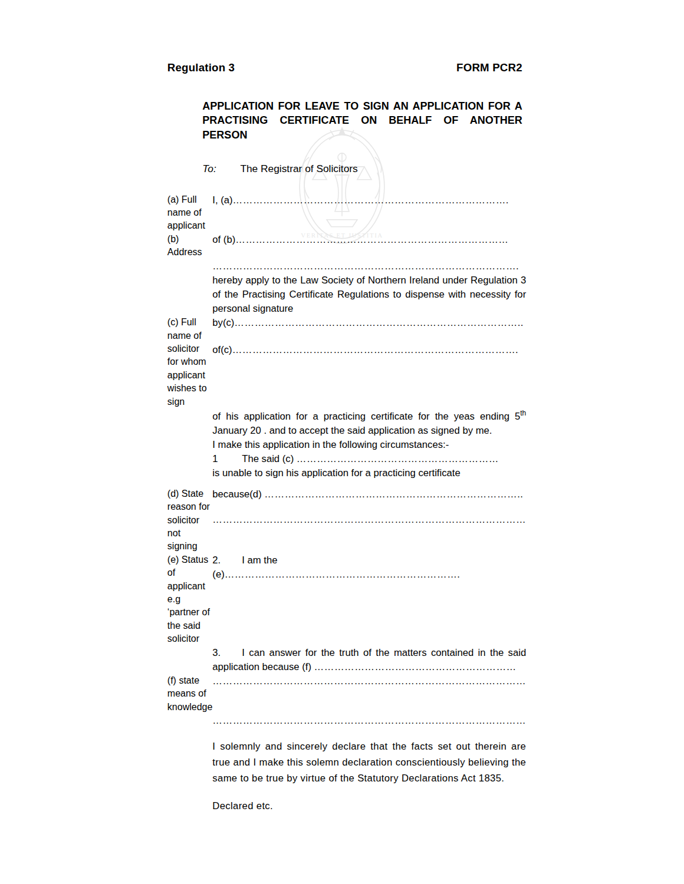VERITAS ET JUSTITIA
Regulation 3 FORM PCR2
Application for leave to sign an application for a practising certificate on behalf of another person
To: The Registrar of Solicitors
| (a) Full name of applicant | I, (a) ………………………………………………………………………. |
| (b) Address | of (b) ……………………………………………………………………… |
| | ………………………………………………………………………………. |
| | hereby apply to the Law Society of Northern Ireland under Regulation 3 of the Practising Certificate Regulations to dispense with necessity for personal signature |
| (c) Full name of solicitor for whom applicant wishes to sign | by(c) ………………………………………………………………………….. of(c) …………………………………………………………………………. |
| | of his application for a practicing certificate for the yeas ending 5 th January 20 . and to accept the said application as signed by me. |
| | I make this application in the following circumstances:- |
| | 1 The said (c) …………………………………………………… is unable to sign his application for a practicing certificate |
| (d) State reason for solicitor not signing | because(d) ………………………………………………………………….. ………………………………………………………………………………… |
| (e) Status of applicant e.g ‘partner of the said solicitor | 2. I am the (e) ……………………………………………………………. |
| | 3. I can answer for the truth of the matters contained in the said application because (f) …………………………………………………… |
| (f) state means of knowledge | ………………………………………………………………………………… |
| | ………………………………………………………………………………… |
| | I solemnly and sincerely declare that the facts set out therein are true and I make this solemn declaration conscientiously believing the same to be true by virtue of the Statutory Declarations Act 1835. Declared etc. |